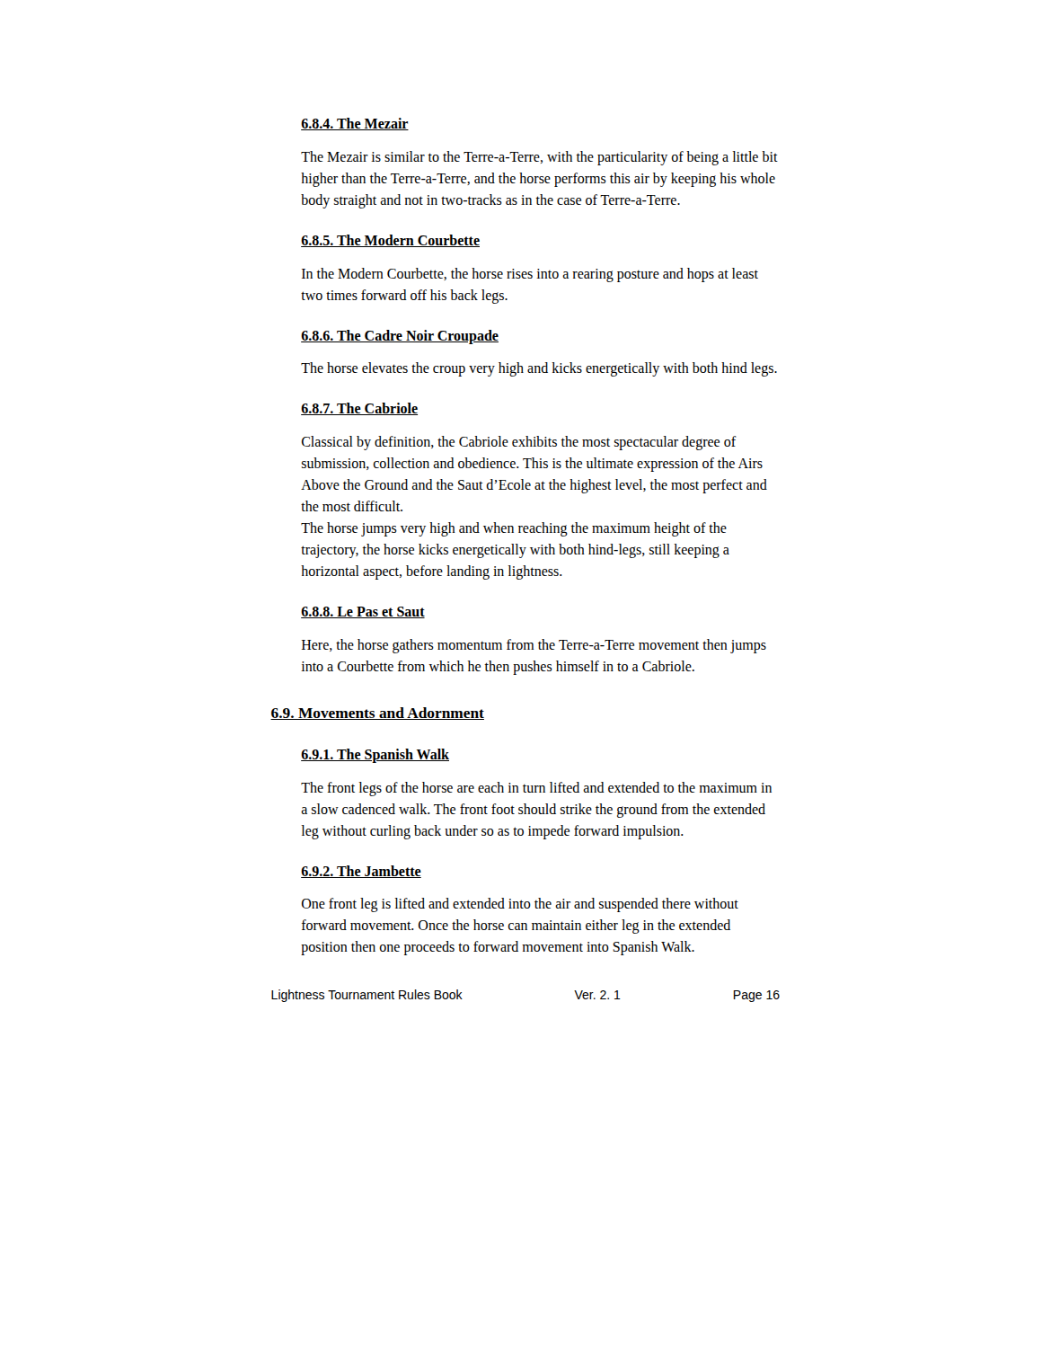6.8.4. The Mezair
The Mezair is similar to the Terre-a-Terre, with the particularity of being a little bit higher than the Terre-a-Terre, and the horse performs this air by keeping his whole body straight and not in two-tracks as in the case of Terre-a-Terre.
6.8.5. The Modern Courbette
In the Modern Courbette, the horse rises into a rearing posture and hops at least two times forward off his back legs.
6.8.6. The Cadre Noir Croupade
The horse elevates the croup very high and kicks energetically with both hind legs.
6.8.7. The Cabriole
Classical by definition, the Cabriole exhibits the most spectacular degree of submission, collection and obedience. This is the ultimate expression of the Airs Above the Ground and the Saut d’Ecole at the highest level, the most perfect and the most difficult.
The horse jumps very high and when reaching the maximum height of the trajectory, the horse kicks energetically with both hind-legs, still keeping a horizontal aspect, before landing in lightness.
6.8.8. Le Pas et Saut
Here, the horse gathers momentum from the Terre-a-Terre movement then jumps into a Courbette from which he then pushes himself in to a Cabriole.
6.9. Movements and Adornment
6.9.1. The Spanish Walk
The front legs of the horse are each in turn lifted and extended to the maximum in a slow cadenced walk. The front foot should strike the ground from the extended leg without curling back under so as to impede forward impulsion.
6.9.2. The Jambette
One front leg is lifted and extended into the air and suspended there without forward movement. Once the horse can maintain either leg in the extended position then one proceeds to forward movement into Spanish Walk.
Lightness Tournament Rules Book Ver. 2. 1 Page 16